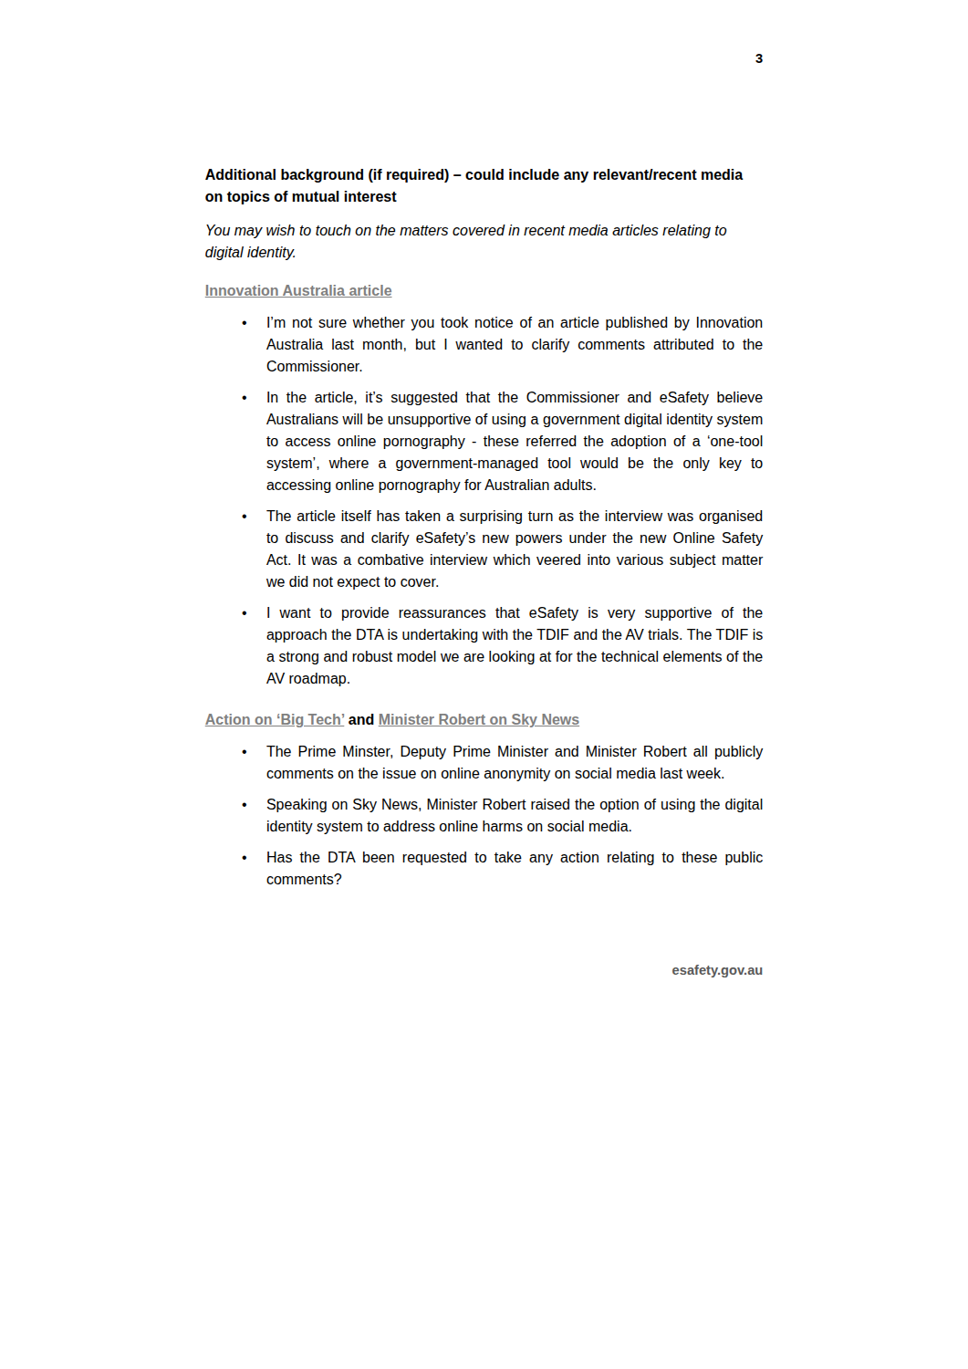3
Additional background (if required) – could include any relevant/recent media on topics of mutual interest
You may wish to touch on the matters covered in recent media articles relating to digital identity.
Innovation Australia article
I’m not sure whether you took notice of an article published by Innovation Australia last month, but I wanted to clarify comments attributed to the Commissioner.
In the article, it’s suggested that the Commissioner and eSafety believe Australians will be unsupportive of using a government digital identity system to access online pornography - these referred the adoption of a ‘one-tool system’, where a government-managed tool would be the only key to accessing online pornography for Australian adults.
The article itself has taken a surprising turn as the interview was organised to discuss and clarify eSafety’s new powers under the new Online Safety Act. It was a combative interview which veered into various subject matter we did not expect to cover.
I want to provide reassurances that eSafety is very supportive of the approach the DTA is undertaking with the TDIF and the AV trials. The TDIF is a strong and robust model we are looking at for the technical elements of the AV roadmap.
Action on ‘Big Tech’ and Minister Robert on Sky News
The Prime Minster, Deputy Prime Minister and Minister Robert all publicly comments on the issue on online anonymity on social media last week.
Speaking on Sky News, Minister Robert raised the option of using the digital identity system to address online harms on social media.
Has the DTA been requested to take any action relating to these public comments?
esafety.gov.au